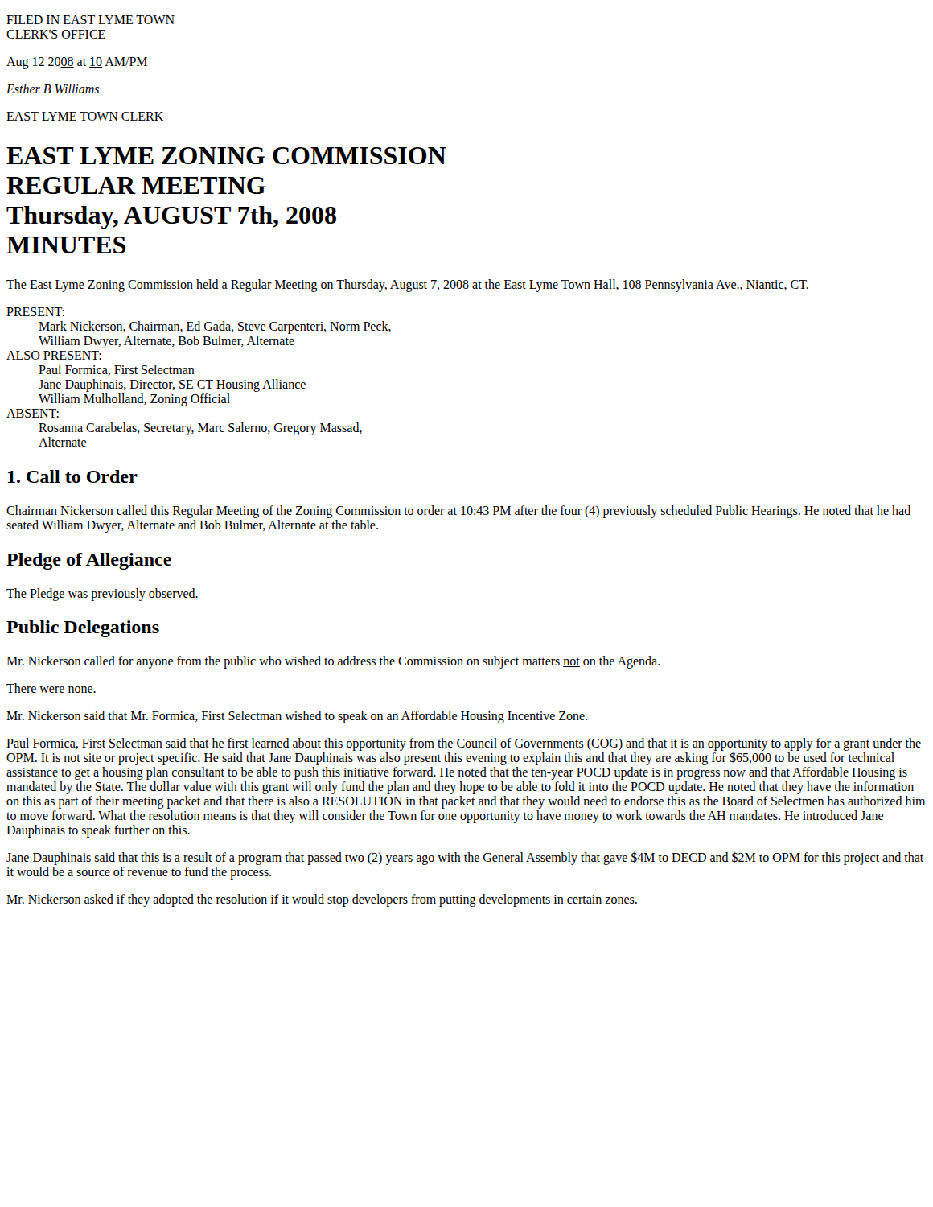FILED IN EAST LYME TOWN
CLERK'S OFFICE
Aug 12 2008 at 10 AM/PM
Esther B Williams
EAST LYME TOWN CLERK
EAST LYME ZONING COMMISSION
REGULAR MEETING
Thursday, AUGUST 7th, 2008
MINUTES
The East Lyme Zoning Commission held a Regular Meeting on Thursday, August 7, 2008 at the East Lyme Town Hall, 108 Pennsylvania Ave., Niantic, CT.
PRESENT:
Mark Nickerson, Chairman, Ed Gada, Steve Carpenteri, Norm Peck,
William Dwyer, Alternate, Bob Bulmer, Alternate
ALSO PRESENT:
Paul Formica, First Selectman
Jane Dauphinais, Director, SE CT Housing Alliance
William Mulholland, Zoning Official
ABSENT:
Rosanna Carabelas, Secretary, Marc Salerno, Gregory Massad,
Alternate
1. Call to Order
Chairman Nickerson called this Regular Meeting of the Zoning Commission to order at 10:43 PM after the four (4) previously scheduled Public Hearings. He noted that he had seated William Dwyer, Alternate and Bob Bulmer, Alternate at the table.
Pledge of Allegiance
The Pledge was previously observed.
Public Delegations
Mr. Nickerson called for anyone from the public who wished to address the Commission on subject matters not on the Agenda.
There were none.
Mr. Nickerson said that Mr. Formica, First Selectman wished to speak on an Affordable Housing Incentive Zone.
Paul Formica, First Selectman said that he first learned about this opportunity from the Council of Governments (COG) and that it is an opportunity to apply for a grant under the OPM. It is not site or project specific. He said that Jane Dauphinais was also present this evening to explain this and that they are asking for $65,000 to be used for technical assistance to get a housing plan consultant to be able to push this initiative forward. He noted that the ten-year POCD update is in progress now and that Affordable Housing is mandated by the State. The dollar value with this grant will only fund the plan and they hope to be able to fold it into the POCD update. He noted that they have the information on this as part of their meeting packet and that there is also a RESOLUTION in that packet and that they would need to endorse this as the Board of Selectmen has authorized him to move forward. What the resolution means is that they will consider the Town for one opportunity to have money to work towards the AH mandates. He introduced Jane Dauphinais to speak further on this.
Jane Dauphinais said that this is a result of a program that passed two (2) years ago with the General Assembly that gave $4M to DECD and $2M to OPM for this project and that it would be a source of revenue to fund the process.
Mr. Nickerson asked if they adopted the resolution if it would stop developers from putting developments in certain zones.